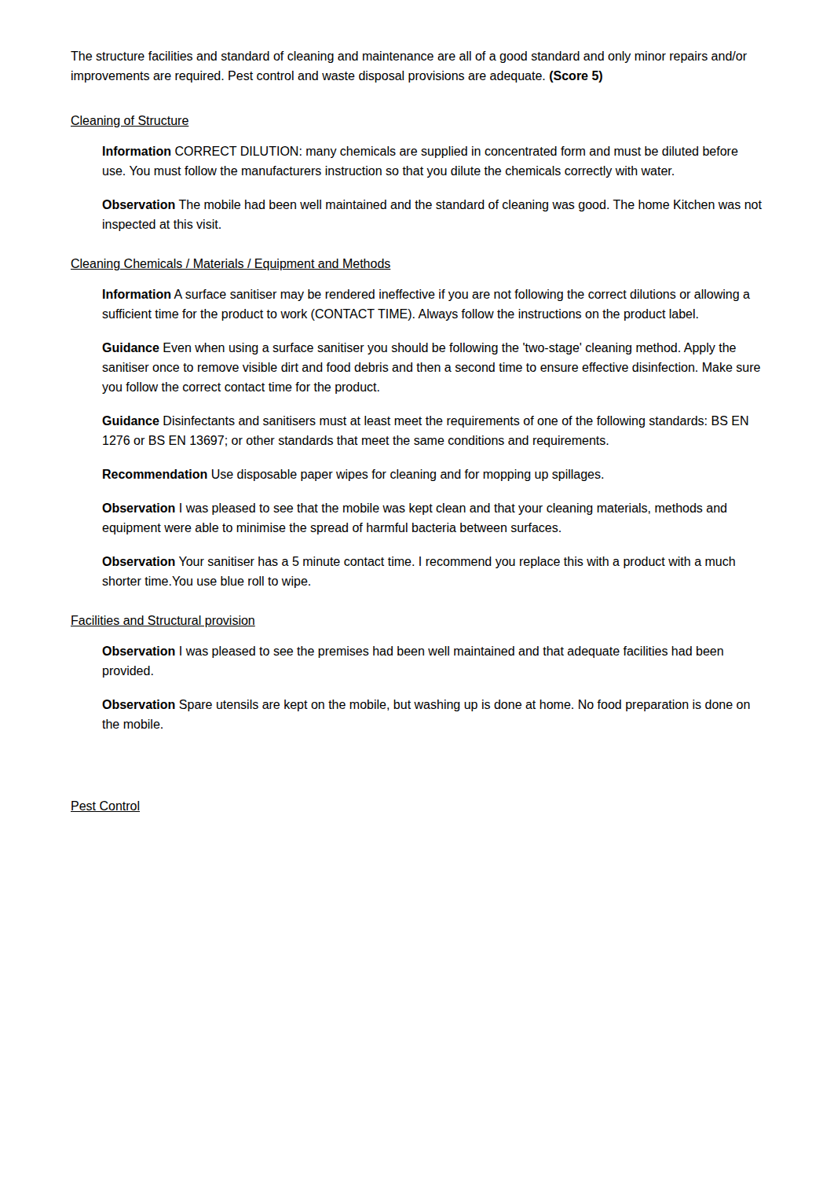The structure facilities and standard of cleaning and maintenance are all of a good standard and only minor repairs and/or improvements are required. Pest control and waste disposal provisions are adequate. (Score 5)
Cleaning of Structure
Information CORRECT DILUTION: many chemicals are supplied in concentrated form and must be diluted before use. You must follow the manufacturers instruction so that you dilute the chemicals correctly with water.
Observation The mobile had been well maintained and the standard of cleaning was good. The home Kitchen was not inspected at this visit.
Cleaning Chemicals / Materials / Equipment and Methods
Information A surface sanitiser may be rendered ineffective if you are not following the correct dilutions or allowing a sufficient time for the product to work (CONTACT TIME). Always follow the instructions on the product label.
Guidance Even when using a surface sanitiser you should be following the 'two-stage' cleaning method. Apply the sanitiser once to remove visible dirt and food debris and then a second time to ensure effective disinfection. Make sure you follow the correct contact time for the product.
Guidance Disinfectants and sanitisers must at least meet the requirements of one of the following standards: BS EN 1276 or BS EN 13697; or other standards that meet the same conditions and requirements.
Recommendation Use disposable paper wipes for cleaning and for mopping up spillages.
Observation I was pleased to see that the mobile was kept clean and that your cleaning materials, methods and equipment were able to minimise the spread of harmful bacteria between surfaces.
Observation Your sanitiser has a 5 minute contact time. I recommend you replace this with a product with a much shorter time.You use blue roll to wipe.
Facilities and Structural provision
Observation I was pleased to see the premises had been well maintained and that adequate facilities had been provided.
Observation Spare utensils are kept on the mobile, but washing up is done at home. No food preparation is done on the mobile.
Pest Control